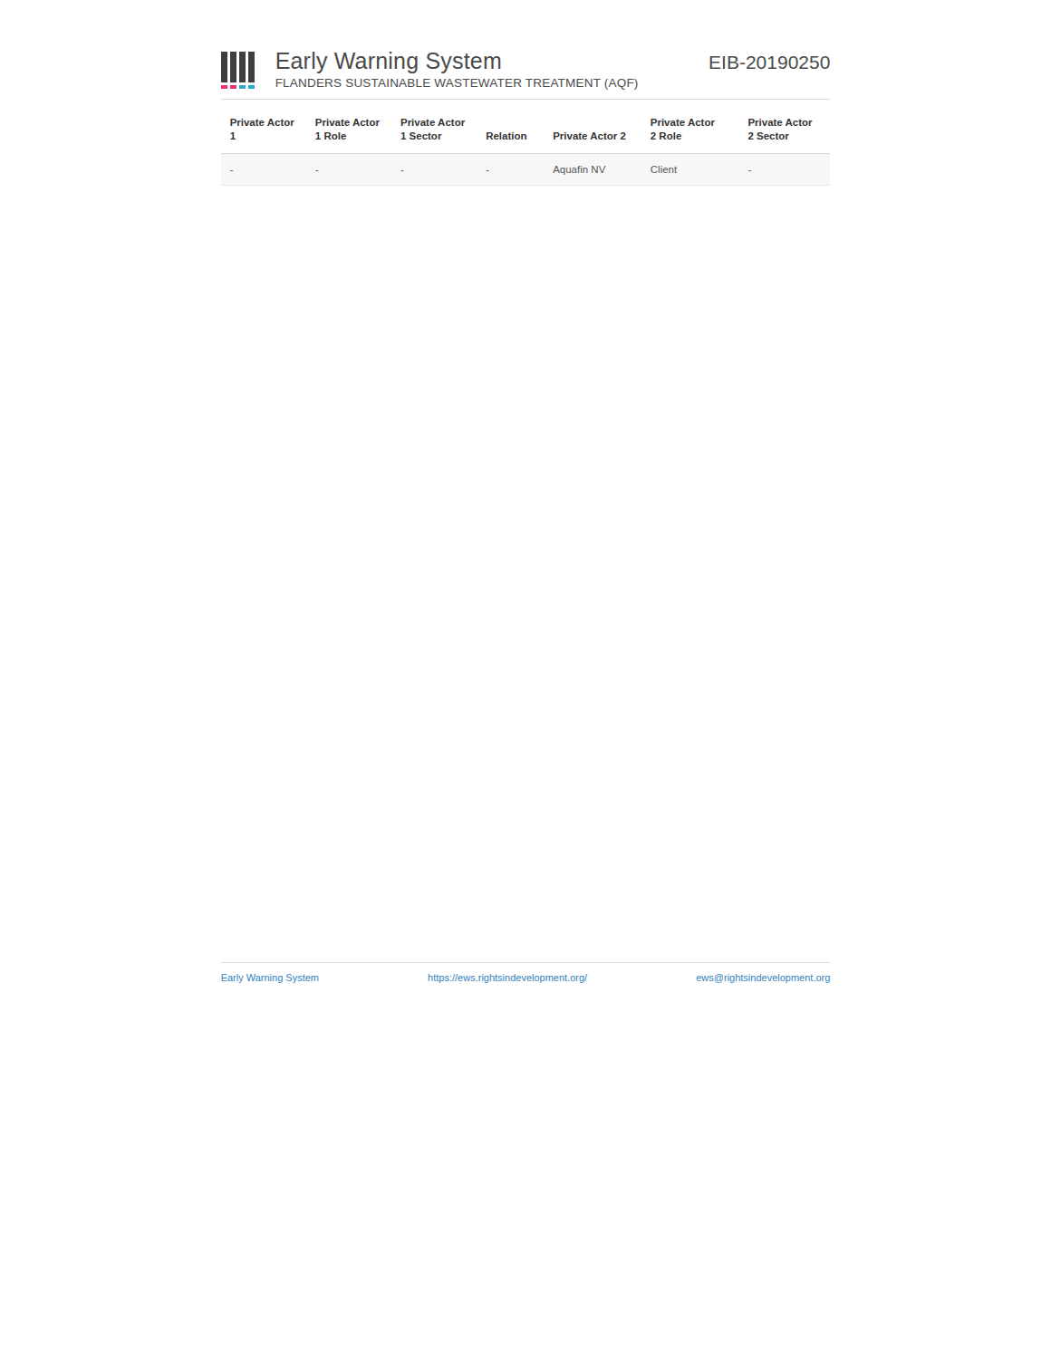Early Warning System
FLANDERS SUSTAINABLE WASTEWATER TREATMENT (AQF)
EIB-20190250
| Private Actor 1 | Private Actor 1 Role | Private Actor 1 Sector | Relation | Private Actor 2 | Private Actor 2 Role | Private Actor 2 Sector |
| --- | --- | --- | --- | --- | --- | --- |
| - | - | - | - | Aquafin NV | Client | - |
Early Warning System
https://ews.rightsindevelopment.org/
ews@rightsindevelopment.org